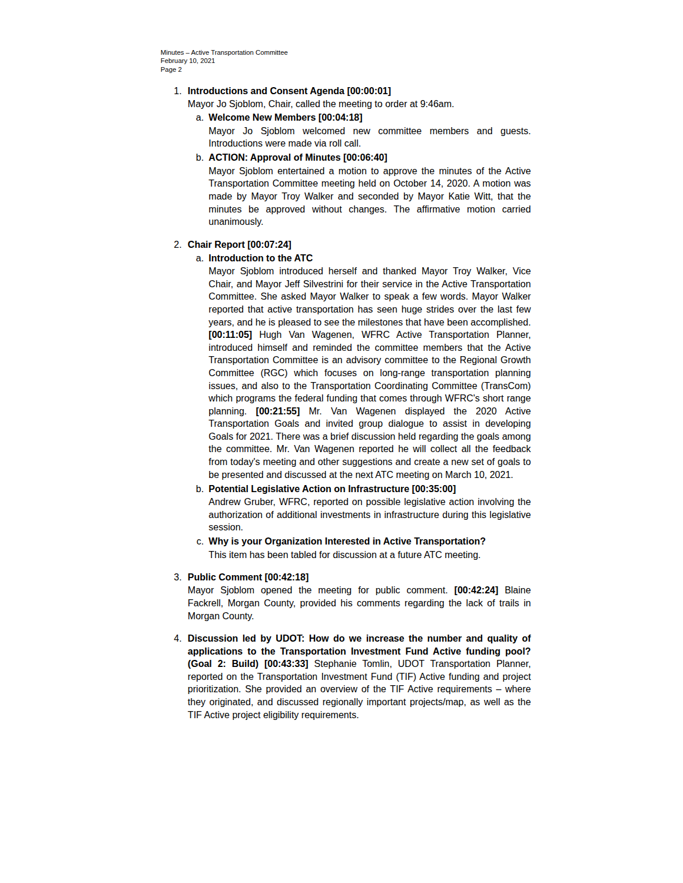Minutes – Active Transportation Committee
February 10, 2021
Page 2
Introductions and Consent Agenda [00:00:01]
Mayor Jo Sjoblom, Chair, called the meeting to order at 9:46am.
Welcome New Members [00:04:18]
Mayor Jo Sjoblom welcomed new committee members and guests. Introductions were made via roll call.
ACTION: Approval of Minutes [00:06:40]
Mayor Sjoblom entertained a motion to approve the minutes of the Active Transportation Committee meeting held on October 14, 2020. A motion was made by Mayor Troy Walker and seconded by Mayor Katie Witt, that the minutes be approved without changes. The affirmative motion carried unanimously.
Chair Report [00:07:24]
Introduction to the ATC
Mayor Sjoblom introduced herself and thanked Mayor Troy Walker, Vice Chair, and Mayor Jeff Silvestrini for their service in the Active Transportation Committee. She asked Mayor Walker to speak a few words. Mayor Walker reported that active transportation has seen huge strides over the last few years, and he is pleased to see the milestones that have been accomplished. [00:11:05] Hugh Van Wagenen, WFRC Active Transportation Planner, introduced himself and reminded the committee members that the Active Transportation Committee is an advisory committee to the Regional Growth Committee (RGC) which focuses on long-range transportation planning issues, and also to the Transportation Coordinating Committee (TransCom) which programs the federal funding that comes through WFRC's short range planning. [00:21:55] Mr. Van Wagenen displayed the 2020 Active Transportation Goals and invited group dialogue to assist in developing Goals for 2021. There was a brief discussion held regarding the goals among the committee. Mr. Van Wagenen reported he will collect all the feedback from today's meeting and other suggestions and create a new set of goals to be presented and discussed at the next ATC meeting on March 10, 2021.
Potential Legislative Action on Infrastructure [00:35:00]
Andrew Gruber, WFRC, reported on possible legislative action involving the authorization of additional investments in infrastructure during this legislative session.
Why is your Organization Interested in Active Transportation?
This item has been tabled for discussion at a future ATC meeting.
Public Comment [00:42:18]
Mayor Sjoblom opened the meeting for public comment. [00:42:24] Blaine Fackrell, Morgan County, provided his comments regarding the lack of trails in Morgan County.
Discussion led by UDOT: How do we increase the number and quality of applications to the Transportation Investment Fund Active funding pool? (Goal 2: Build) [00:43:33] Stephanie Tomlin, UDOT Transportation Planner, reported on the Transportation Investment Fund (TIF) Active funding and project prioritization. She provided an overview of the TIF Active requirements – where they originated, and discussed regionally important projects/map, as well as the TIF Active project eligibility requirements.